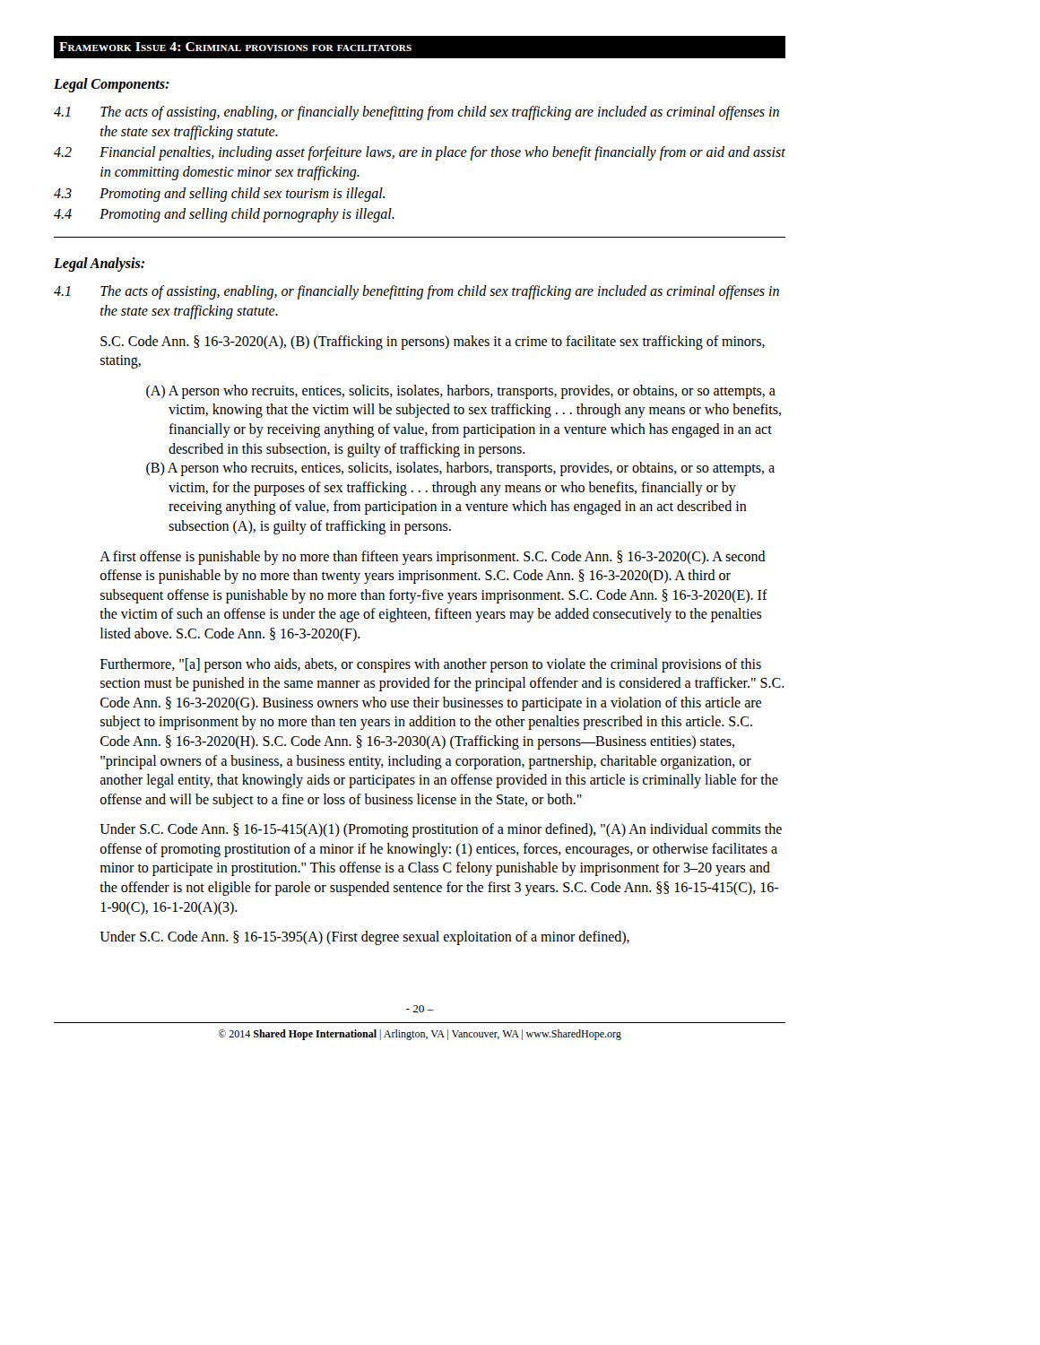Framework Issue 4: Criminal provisions for facilitators
Legal Components:
4.1 The acts of assisting, enabling, or financially benefitting from child sex trafficking are included as criminal offenses in the state sex trafficking statute.
4.2 Financial penalties, including asset forfeiture laws, are in place for those who benefit financially from or aid and assist in committing domestic minor sex trafficking.
4.3 Promoting and selling child sex tourism is illegal.
4.4 Promoting and selling child pornography is illegal.
Legal Analysis:
4.1 The acts of assisting, enabling, or financially benefitting from child sex trafficking are included as criminal offenses in the state sex trafficking statute.
S.C. Code Ann. § 16-3-2020(A), (B) (Trafficking in persons) makes it a crime to facilitate sex trafficking of minors, stating,
(A) A person who recruits, entices, solicits, isolates, harbors, transports, provides, or obtains, or so attempts, a victim, knowing that the victim will be subjected to sex trafficking . . . through any means or who benefits, financially or by receiving anything of value, from participation in a venture which has engaged in an act described in this subsection, is guilty of trafficking in persons.
(B) A person who recruits, entices, solicits, isolates, harbors, transports, provides, or obtains, or so attempts, a victim, for the purposes of sex trafficking . . . through any means or who benefits, financially or by receiving anything of value, from participation in a venture which has engaged in an act described in subsection (A), is guilty of trafficking in persons.
A first offense is punishable by no more than fifteen years imprisonment. S.C. Code Ann. § 16-3-2020(C). A second offense is punishable by no more than twenty years imprisonment. S.C. Code Ann. § 16-3-2020(D). A third or subsequent offense is punishable by no more than forty-five years imprisonment. S.C. Code Ann. § 16-3-2020(E). If the victim of such an offense is under the age of eighteen, fifteen years may be added consecutively to the penalties listed above. S.C. Code Ann. § 16-3-2020(F).
Furthermore, "[a] person who aids, abets, or conspires with another person to violate the criminal provisions of this section must be punished in the same manner as provided for the principal offender and is considered a trafficker." S.C. Code Ann. § 16-3-2020(G). Business owners who use their businesses to participate in a violation of this article are subject to imprisonment by no more than ten years in addition to the other penalties prescribed in this article. S.C. Code Ann. § 16-3-2020(H). S.C. Code Ann. § 16-3-2030(A) (Trafficking in persons—Business entities) states, "principal owners of a business, a business entity, including a corporation, partnership, charitable organization, or another legal entity, that knowingly aids or participates in an offense provided in this article is criminally liable for the offense and will be subject to a fine or loss of business license in the State, or both."
Under S.C. Code Ann. § 16-15-415(A)(1) (Promoting prostitution of a minor defined), "(A) An individual commits the offense of promoting prostitution of a minor if he knowingly: (1) entices, forces, encourages, or otherwise facilitates a minor to participate in prostitution." This offense is a Class C felony punishable by imprisonment for 3–20 years and the offender is not eligible for parole or suspended sentence for the first 3 years. S.C. Code Ann. §§ 16-15-415(C), 16-1-90(C), 16-1-20(A)(3).
Under S.C. Code Ann. § 16-15-395(A) (First degree sexual exploitation of a minor defined),
- 20 –
© 2014 Shared Hope International | Arlington, VA | Vancouver, WA | www.SharedHope.org